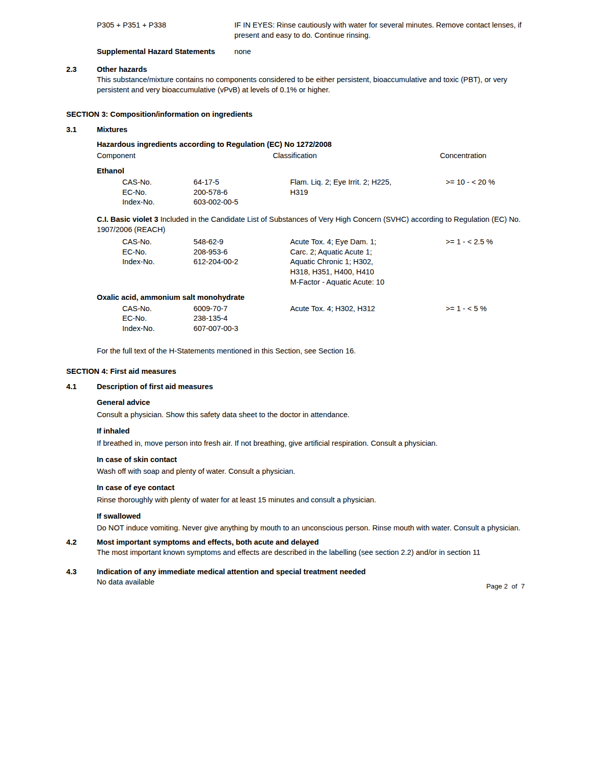P305 + P351 + P338
IF IN EYES: Rinse cautiously with water for several minutes. Remove contact lenses, if present and easy to do. Continue rinsing.
Supplemental Hazard Statements
none
2.3
Other hazards
This substance/mixture contains no components considered to be either persistent, bioaccumulative and toxic (PBT), or very persistent and very bioaccumulative (vPvB) at levels of 0.1% or higher.
SECTION 3: Composition/information on ingredients
3.1
Mixtures
Hazardous ingredients according to Regulation (EC) No 1272/2008
| Component | | Classification | Concentration |
Ethanol
| CAS-No. | 64-17-5 | Flam. Liq. 2; Eye Irrit. 2; H225, | >= 10 - < 20 % |
| EC-No. | 200-578-6 | H319 | |
| Index-No. | 603-002-00-5 | | |
C.I. Basic violet 3 Included in the Candidate List of Substances of Very High Concern (SVHC) according to Regulation (EC) No. 1907/2006 (REACH)
| CAS-No. | 548-62-9 | Acute Tox. 4; Eye Dam. 1; | >= 1 - < 2.5 % |
| EC-No. | 208-953-6 | Carc. 2; Aquatic Acute 1; | |
| Index-No. | 612-204-00-2 | Aquatic Chronic 1; H302, | |
| | | H318, H351, H400, H410 | |
| | | M-Factor - Aquatic Acute: 10 | |
Oxalic acid, ammonium salt monohydrate
| CAS-No. | 6009-70-7 | Acute Tox. 4; H302, H312 | >= 1 - < 5 % |
| EC-No. | 238-135-4 | | |
| Index-No. | 607-007-00-3 | | |
For the full text of the H-Statements mentioned in this Section, see Section 16.
SECTION 4: First aid measures
4.1
Description of first aid measures
General advice
Consult a physician. Show this safety data sheet to the doctor in attendance.
If inhaled
If breathed in, move person into fresh air. If not breathing, give artificial respiration. Consult a physician.
In case of skin contact
Wash off with soap and plenty of water. Consult a physician.
In case of eye contact
Rinse thoroughly with plenty of water for at least 15 minutes and consult a physician.
If swallowed
Do NOT induce vomiting. Never give anything by mouth to an unconscious person. Rinse mouth with water. Consult a physician.
4.2
Most important symptoms and effects, both acute and delayed
The most important known symptoms and effects are described in the labelling (see section 2.2) and/or in section 11
4.3
Indication of any immediate medical attention and special treatment needed
No data available
Page 2 of 7